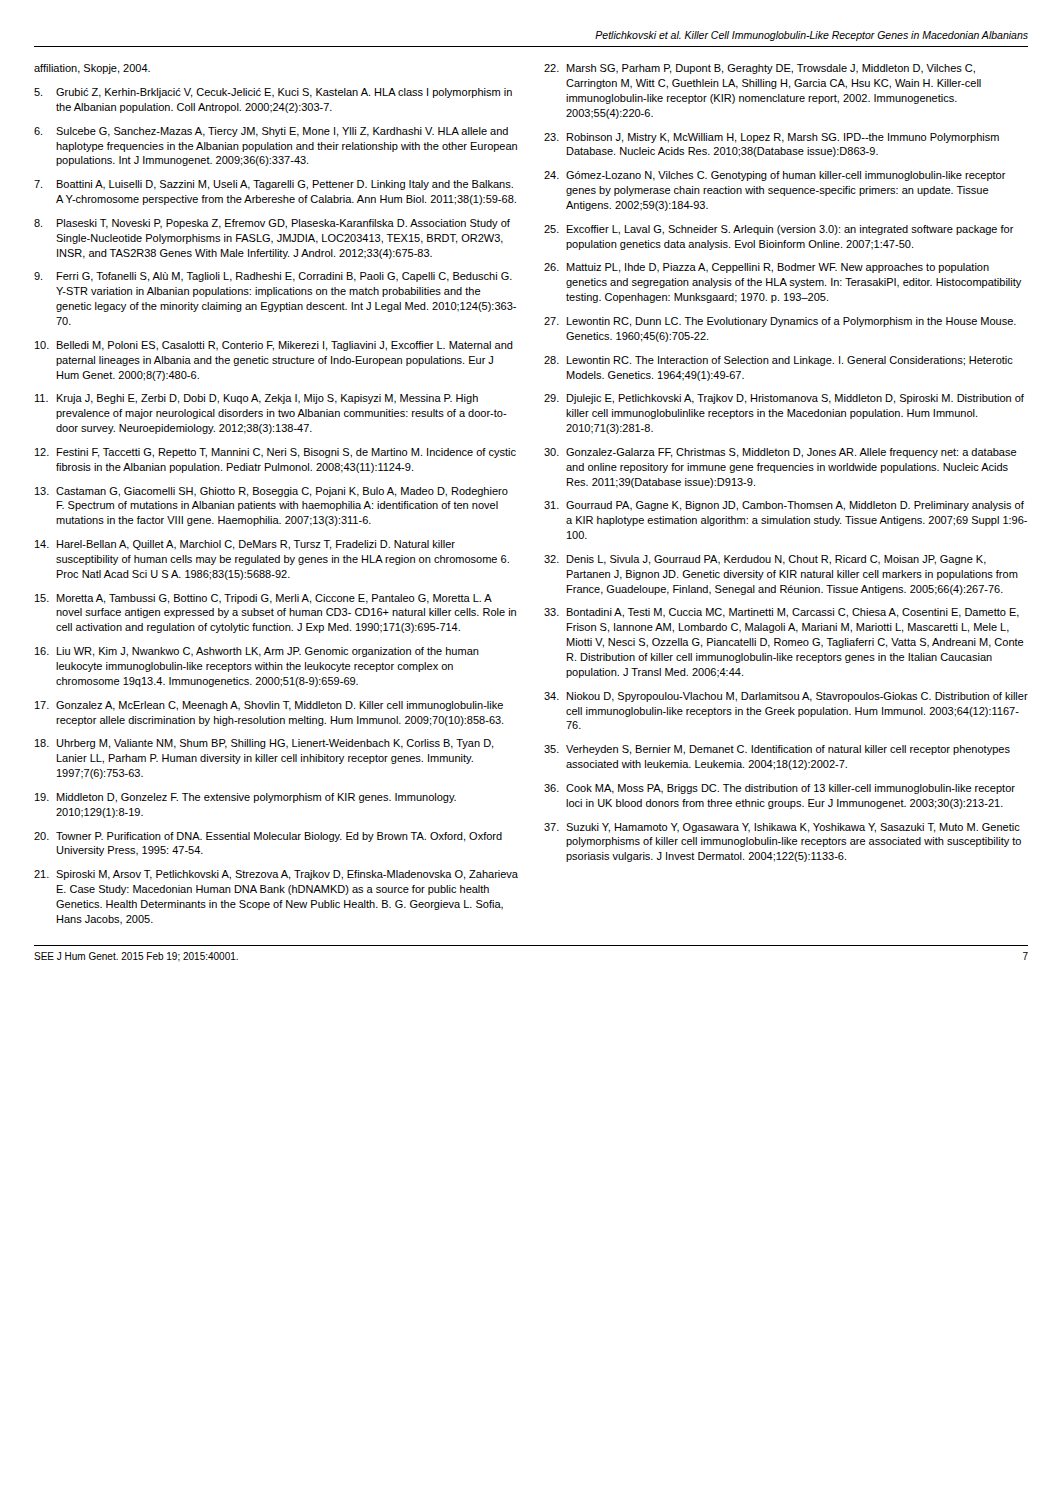Petlichkovski et al. Killer Cell Immunoglobulin-Like Receptor Genes in Macedonian Albanians
affiliation, Skopje, 2004.
5. Grubić Z, Kerhin-Brkljacić V, Cecuk-Jelicić E, Kuci S, Kastelan A. HLA class I polymorphism in the Albanian population. Coll Antropol. 2000;24(2):303-7.
6. Sulcebe G, Sanchez-Mazas A, Tiercy JM, Shyti E, Mone I, Ylli Z, Kardhashi V. HLA allele and haplotype frequencies in the Albanian population and their relationship with the other European populations. Int J Immunogenet. 2009;36(6):337-43.
7. Boattini A, Luiselli D, Sazzini M, Useli A, Tagarelli G, Pettener D. Linking Italy and the Balkans. A Y-chromosome perspective from the Arbereshe of Calabria. Ann Hum Biol. 2011;38(1):59-68.
8. Plaseski T, Noveski P, Popeska Z, Efremov GD, Plaseska-Karanfilska D. Association Study of Single-Nucleotide Polymorphisms in FASLG, JMJDIA, LOC203413, TEX15, BRDT, OR2W3, INSR, and TAS2R38 Genes With Male Infertility. J Androl. 2012;33(4):675-83.
9. Ferri G, Tofanelli S, Alù M, Taglioli L, Radheshi E, Corradini B, Paoli G, Capelli C, Beduschi G. Y-STR variation in Albanian populations: implications on the match probabilities and the genetic legacy of the minority claiming an Egyptian descent. Int J Legal Med. 2010;124(5):363-70.
10. Belledi M, Poloni ES, Casalotti R, Conterio F, Mikerezi I, Tagliavini J, Excoffier L. Maternal and paternal lineages in Albania and the genetic structure of Indo-European populations. Eur J Hum Genet. 2000;8(7):480-6.
11. Kruja J, Beghi E, Zerbi D, Dobi D, Kuqo A, Zekja I, Mijo S, Kapisyzi M, Messina P. High prevalence of major neurological disorders in two Albanian communities: results of a door-to-door survey. Neuroepidemiology. 2012;38(3):138-47.
12. Festini F, Taccetti G, Repetto T, Mannini C, Neri S, Bisogni S, de Martino M. Incidence of cystic fibrosis in the Albanian population. Pediatr Pulmonol. 2008;43(11):1124-9.
13. Castaman G, Giacomelli SH, Ghiotto R, Boseggia C, Pojani K, Bulo A, Madeo D, Rodeghiero F. Spectrum of mutations in Albanian patients with haemophilia A: identification of ten novel mutations in the factor VIII gene. Haemophilia. 2007;13(3):311-6.
14. Harel-Bellan A, Quillet A, Marchiol C, DeMars R, Tursz T, Fradelizi D. Natural killer susceptibility of human cells may be regulated by genes in the HLA region on chromosome 6. Proc Natl Acad Sci U S A. 1986;83(15):5688-92.
15. Moretta A, Tambussi G, Bottino C, Tripodi G, Merli A, Ciccone E, Pantaleo G, Moretta L. A novel surface antigen expressed by a subset of human CD3- CD16+ natural killer cells. Role in cell activation and regulation of cytolytic function. J Exp Med. 1990;171(3):695-714.
16. Liu WR, Kim J, Nwankwo C, Ashworth LK, Arm JP. Genomic organization of the human leukocyte immunoglobulin-like receptors within the leukocyte receptor complex on chromosome 19q13.4. Immunogenetics. 2000;51(8-9):659-69.
17. Gonzalez A, McErlean C, Meenagh A, Shovlin T, Middleton D. Killer cell immunoglobulin-like receptor allele discrimination by high-resolution melting. Hum Immunol. 2009;70(10):858-63.
18. Uhrberg M, Valiante NM, Shum BP, Shilling HG, Lienert-Weidenbach K, Corliss B, Tyan D, Lanier LL, Parham P. Human diversity in killer cell inhibitory receptor genes. Immunity. 1997;7(6):753-63.
19. Middleton D, Gonzelez F. The extensive polymorphism of KIR genes. Immunology. 2010;129(1):8-19.
20. Towner P. Purification of DNA. Essential Molecular Biology. Ed by Brown TA. Oxford, Oxford University Press, 1995: 47-54.
21. Spiroski M, Arsov T, Petlichkovski A, Strezova A, Trajkov D, Efinska-Mladenovska O, Zaharieva E. Case Study: Macedonian Human DNA Bank (hDNAMKD) as a source for public health Genetics. Health Determinants in the Scope of New Public Health. B. G. Georgieva L. Sofia, Hans Jacobs, 2005.
22. Marsh SG, Parham P, Dupont B, Geraghty DE, Trowsdale J, Middleton D, Vilches C, Carrington M, Witt C, Guethlein LA, Shilling H, Garcia CA, Hsu KC, Wain H. Killer-cell immunoglobulin-like receptor (KIR) nomenclature report, 2002. Immunogenetics. 2003;55(4):220-6.
23. Robinson J, Mistry K, McWilliam H, Lopez R, Marsh SG. IPD--the Immuno Polymorphism Database. Nucleic Acids Res. 2010;38(Database issue):D863-9.
24. Gómez-Lozano N, Vilches C. Genotyping of human killer-cell immunoglobulin-like receptor genes by polymerase chain reaction with sequence-specific primers: an update. Tissue Antigens. 2002;59(3):184-93.
25. Excoffier L, Laval G, Schneider S. Arlequin (version 3.0): an integrated software package for population genetics data analysis. Evol Bioinform Online. 2007;1:47-50.
26. Mattuiz PL, Ihde D, Piazza A, Ceppellini R, Bodmer WF. New approaches to population genetics and segregation analysis of the HLA system. In: TerasakiPI, editor. Histocompatibility testing. Copenhagen: Munksgaard; 1970. p. 193–205.
27. Lewontin RC, Dunn LC. The Evolutionary Dynamics of a Polymorphism in the House Mouse. Genetics. 1960;45(6):705-22.
28. Lewontin RC. The Interaction of Selection and Linkage. I. General Considerations; Heterotic Models. Genetics. 1964;49(1):49-67.
29. Djulejic E, Petlichkovski A, Trajkov D, Hristomanova S, Middleton D, Spiroski M. Distribution of killer cell immunoglobulinlike receptors in the Macedonian population. Hum Immunol. 2010;71(3):281-8.
30. Gonzalez-Galarza FF, Christmas S, Middleton D, Jones AR. Allele frequency net: a database and online repository for immune gene frequencies in worldwide populations. Nucleic Acids Res. 2011;39(Database issue):D913-9.
31. Gourraud PA, Gagne K, Bignon JD, Cambon-Thomsen A, Middleton D. Preliminary analysis of a KIR haplotype estimation algorithm: a simulation study. Tissue Antigens. 2007;69 Suppl 1:96-100.
32. Denis L, Sivula J, Gourraud PA, Kerdudou N, Chout R, Ricard C, Moisan JP, Gagne K, Partanen J, Bignon JD. Genetic diversity of KIR natural killer cell markers in populations from France, Guadeloupe, Finland, Senegal and Réunion. Tissue Antigens. 2005;66(4):267-76.
33. Bontadini A, Testi M, Cuccia MC, Martinetti M, Carcassi C, Chiesa A, Cosentini E, Dametto E, Frison S, Iannone AM, Lombardo C, Malagoli A, Mariani M, Mariotti L, Mascaretti L, Mele L, Miotti V, Nesci S, Ozzella G, Piancatelli D, Romeo G, Tagliaferri C, Vatta S, Andreani M, Conte R. Distribution of killer cell immunoglobulin-like receptors genes in the Italian Caucasian population. J Transl Med. 2006;4:44.
34. Niokou D, Spyropoulou-Vlachou M, Darlamitsou A, Stavropoulos-Giokas C. Distribution of killer cell immunoglobulin-like receptors in the Greek population. Hum Immunol. 2003;64(12):1167-76.
35. Verheyden S, Bernier M, Demanet C. Identification of natural killer cell receptor phenotypes associated with leukemia. Leukemia. 2004;18(12):2002-7.
36. Cook MA, Moss PA, Briggs DC. The distribution of 13 killer-cell immunoglobulin-like receptor loci in UK blood donors from three ethnic groups. Eur J Immunogenet. 2003;30(3):213-21.
37. Suzuki Y, Hamamoto Y, Ogasawara Y, Ishikawa K, Yoshikawa Y, Sasazuki T, Muto M. Genetic polymorphisms of killer cell immunoglobulin-like receptors are associated with susceptibility to psoriasis vulgaris. J Invest Dermatol. 2004;122(5):1133-6.
SEE J Hum Genet. 2015 Feb 19; 2015:40001. 7